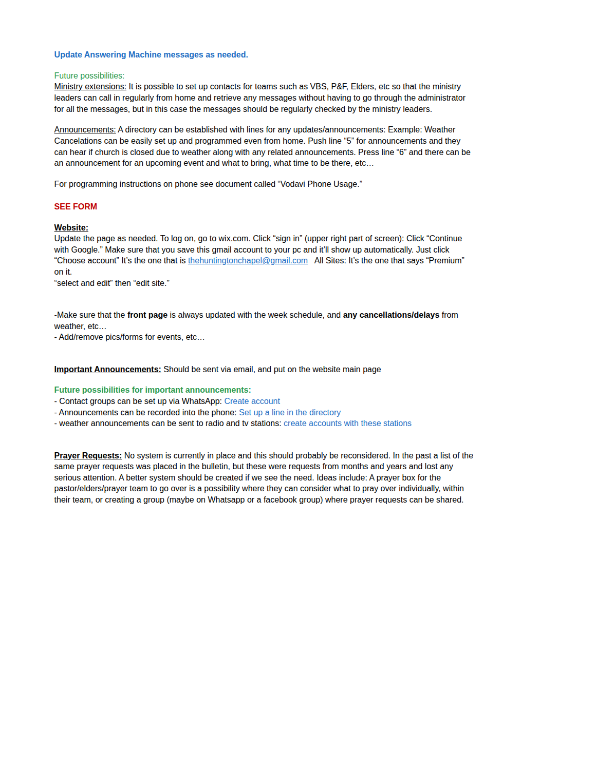Update Answering Machine messages as needed.
Future possibilities:
Ministry extensions: It is possible to set up contacts for teams such as VBS, P&F, Elders, etc so that the ministry leaders can call in regularly from home and retrieve any messages without having to go through the administrator for all the messages, but in this case the messages should be regularly checked by the ministry leaders.
Announcements: A directory can be established with lines for any updates/announcements: Example: Weather Cancelations can be easily set up and programmed even from home. Push line “5” for announcements and they can hear if church is closed due to weather along with any related announcements. Press line “6” and there can be an announcement for an upcoming event and what to bring, what time to be there, etc…
For programming instructions on phone see document called “Vodavi Phone Usage.”
SEE FORM
Website:
Update the page as needed. To log on, go to wix.com. Click “sign in” (upper right part of screen): Click “Continue with Google.” Make sure that you save this gmail account to your pc and it’ll show up automatically. Just click “Choose account” It’s the one that is thehuntingtonchapel@gmail.com All Sites: It’s the one that says “Premium” on it.
“select and edit” then “edit site.”
-Make sure that the front page is always updated with the week schedule, and any cancellations/delays from weather, etc…
- Add/remove pics/forms for events, etc…
Important Announcements: Should be sent via email, and put on the website main page
Future possibilities for important announcements:
- Contact groups can be set up via WhatsApp: Create account
- Announcements can be recorded into the phone: Set up a line in the directory
- weather announcements can be sent to radio and tv stations: create accounts with these stations
Prayer Requests: No system is currently in place and this should probably be reconsidered. In the past a list of the same prayer requests was placed in the bulletin, but these were requests from months and years and lost any serious attention. A better system should be created if we see the need. Ideas include: A prayer box for the pastor/elders/prayer team to go over is a possibility where they can consider what to pray over individually, within their team, or creating a group (maybe on Whatsapp or a facebook group) where prayer requests can be shared.